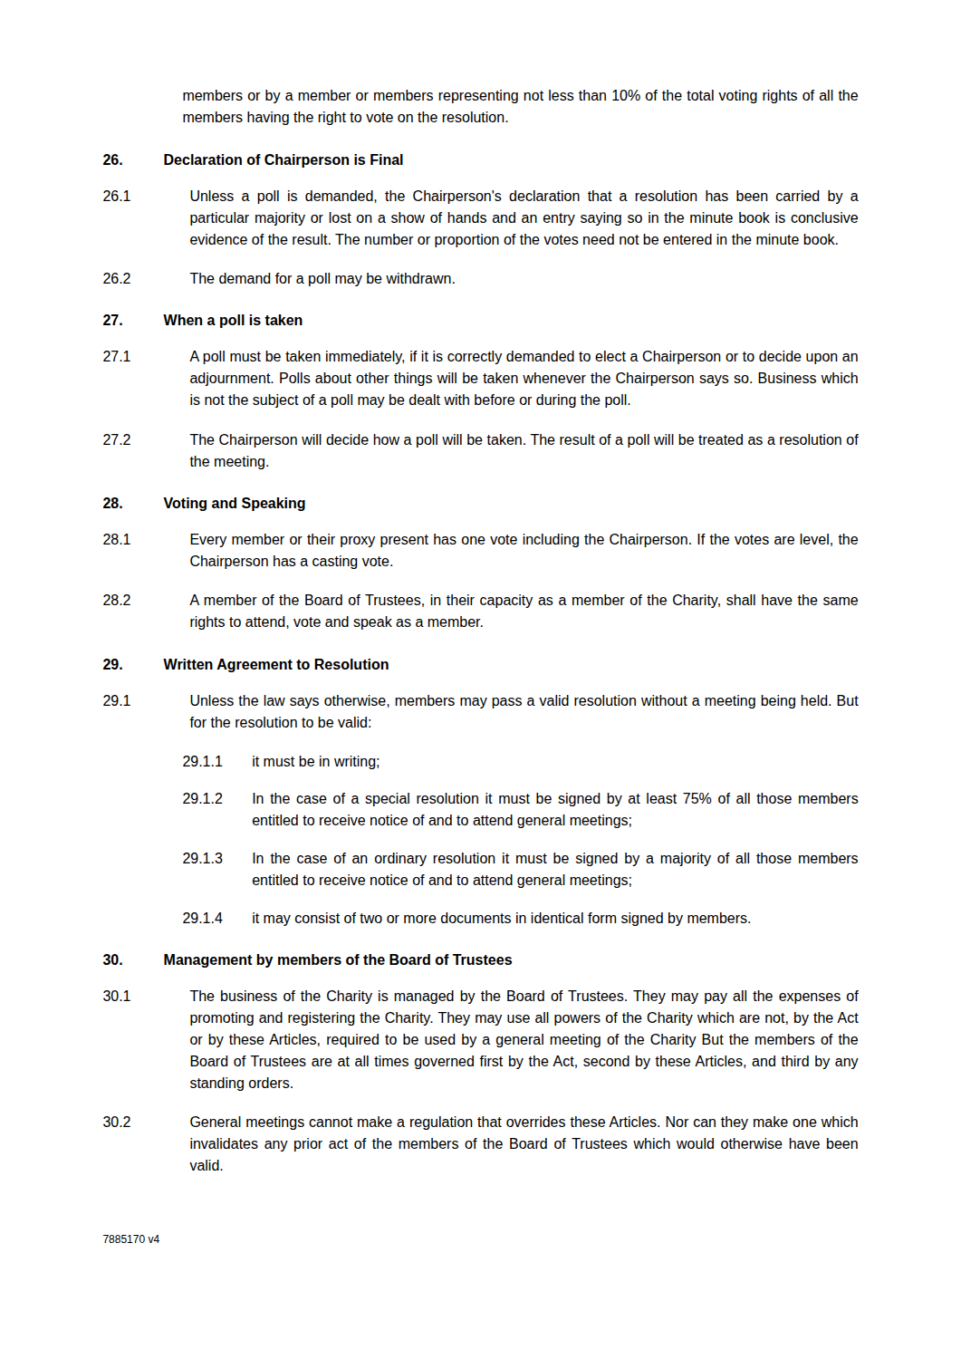members or by a member or members representing not less than 10% of the total voting rights of all the members having the right to vote on the resolution.
26. Declaration of Chairperson is Final
26.1
Unless a poll is demanded, the Chairperson's declaration that a resolution has been carried by a particular majority or lost on a show of hands and an entry saying so in the minute book is conclusive evidence of the result. The number or proportion of the votes need not be entered in the minute book.
26.2
The demand for a poll may be withdrawn.
27. When a poll is taken
27.1
A poll must be taken immediately, if it is correctly demanded to elect a Chairperson or to decide upon an adjournment. Polls about other things will be taken whenever the Chairperson says so. Business which is not the subject of a poll may be dealt with before or during the poll.
27.2
The Chairperson will decide how a poll will be taken. The result of a poll will be treated as a resolution of the meeting.
28. Voting and Speaking
28.1
Every member or their proxy present has one vote including the Chairperson. If the votes are level, the Chairperson has a casting vote.
28.2
A member of the Board of Trustees, in their capacity as a member of the Charity, shall have the same rights to attend, vote and speak as a member.
29. Written Agreement to Resolution
29.1
Unless the law says otherwise, members may pass a valid resolution without a meeting being held. But for the resolution to be valid:
29.1.1
it must be in writing;
29.1.2
In the case of a special resolution it must be signed by at least 75% of all those members entitled to receive notice of and to attend general meetings;
29.1.3
In the case of an ordinary resolution it must be signed by a majority of all those members entitled to receive notice of and to attend general meetings;
29.1.4
it may consist of two or more documents in identical form signed by members.
30. Management by members of the Board of Trustees
30.1
The business of the Charity is managed by the Board of Trustees. They may pay all the expenses of promoting and registering the Charity. They may use all powers of the Charity which are not, by the Act or by these Articles, required to be used by a general meeting of the Charity But the members of the Board of Trustees are at all times governed first by the Act, second by these Articles, and third by any standing orders.
30.2
General meetings cannot make a regulation that overrides these Articles. Nor can they make one which invalidates any prior act of the members of the Board of Trustees which would otherwise have been valid.
7885170 v4